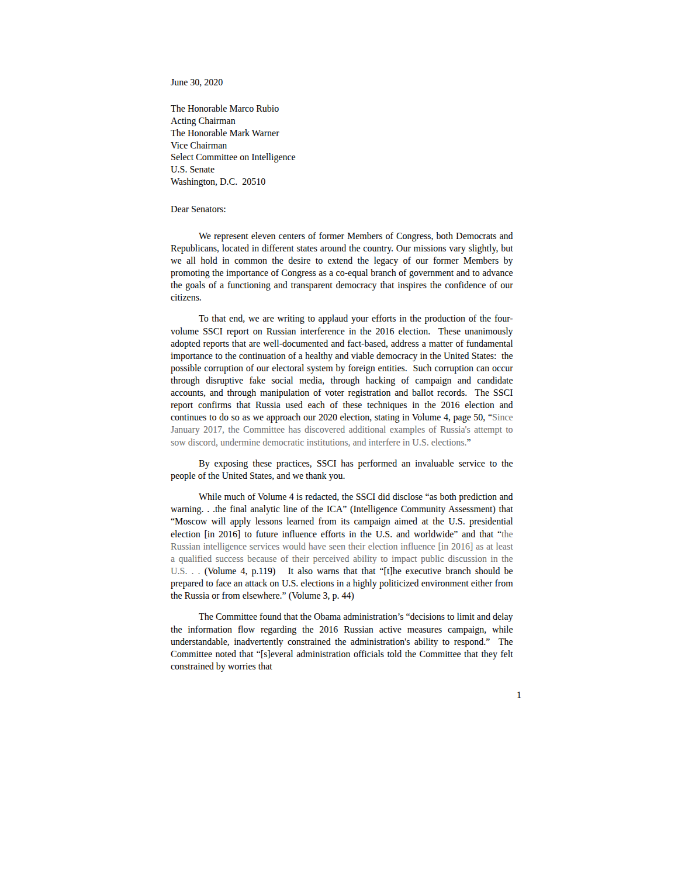June 30, 2020
The Honorable Marco Rubio
Acting Chairman
The Honorable Mark Warner
Vice Chairman
Select Committee on Intelligence
U.S. Senate
Washington, D.C. 20510
Dear Senators:
We represent eleven centers of former Members of Congress, both Democrats and Republicans, located in different states around the country. Our missions vary slightly, but we all hold in common the desire to extend the legacy of our former Members by promoting the importance of Congress as a co-equal branch of government and to advance the goals of a functioning and transparent democracy that inspires the confidence of our citizens.
To that end, we are writing to applaud your efforts in the production of the four-volume SSCI report on Russian interference in the 2016 election. These unanimously adopted reports that are well-documented and fact-based, address a matter of fundamental importance to the continuation of a healthy and viable democracy in the United States: the possible corruption of our electoral system by foreign entities. Such corruption can occur through disruptive fake social media, through hacking of campaign and candidate accounts, and through manipulation of voter registration and ballot records. The SSCI report confirms that Russia used each of these techniques in the 2016 election and continues to do so as we approach our 2020 election, stating in Volume 4, page 50, “Since January 2017, the Committee has discovered additional examples of Russia's attempt to sow discord, undermine democratic institutions, and interfere in U.S. elections.”
By exposing these practices, SSCI has performed an invaluable service to the people of the United States, and we thank you.
While much of Volume 4 is redacted, the SSCI did disclose “as both prediction and warning. . .the final analytic line of the ICA” (Intelligence Community Assessment) that “Moscow will apply lessons learned from its campaign aimed at the U.S. presidential election [in 2016] to future influence efforts in the U.S. and worldwide” and that “the Russian intelligence services would have seen their election influence [in 2016] as at least a qualified success because of their perceived ability to impact public discussion in the U.S. . . (Volume 4, p.119) It also warns that that “[t]he executive branch should be prepared to face an attack on U.S. elections in a highly politicized environment either from the Russia or from elsewhere.” (Volume 3, p. 44)
The Committee found that the Obama administration’s “decisions to limit and delay the information flow regarding the 2016 Russian active measures campaign, while understandable, inadvertently constrained the administration's ability to respond.” The Committee noted that “[s]everal administration officials told the Committee that they felt constrained by worries that
1